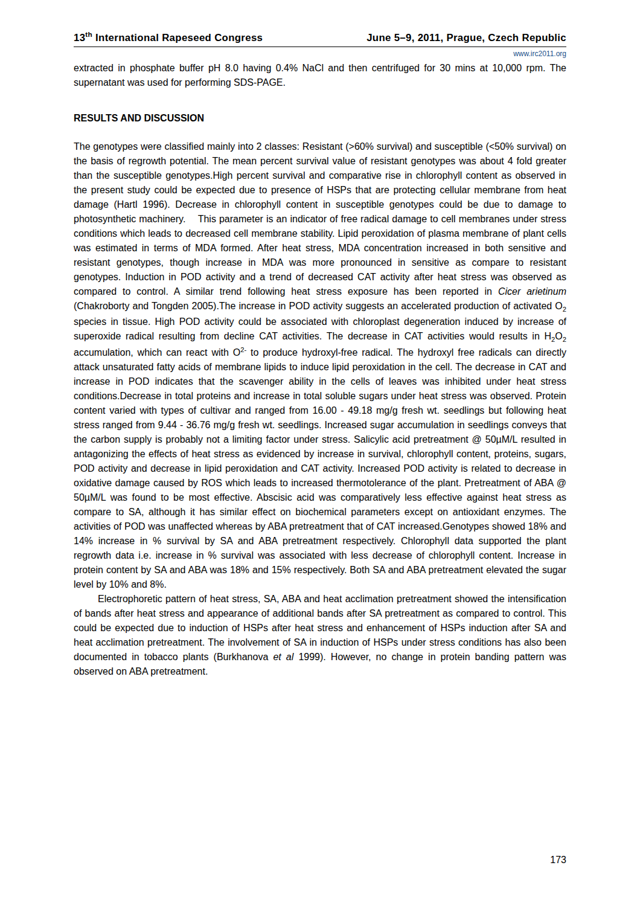13th International Rapeseed Congress June 5–9, 2011, Prague, Czech Republic
www.irc2011.org
extracted in phosphate buffer pH 8.0 having 0.4% NaCl and then centrifuged for 30 mins at 10,000 rpm. The supernatant was used for performing SDS-PAGE.
RESULTS AND DISCUSSION
The genotypes were classified mainly into 2 classes: Resistant (>60% survival) and susceptible (<50% survival) on the basis of regrowth potential. The mean percent survival value of resistant genotypes was about 4 fold greater than the susceptible genotypes.High percent survival and comparative rise in chlorophyll content as observed in the present study could be expected due to presence of HSPs that are protecting cellular membrane from heat damage (Hartl 1996). Decrease in chlorophyll content in susceptible genotypes could be due to damage to photosynthetic machinery. This parameter is an indicator of free radical damage to cell membranes under stress conditions which leads to decreased cell membrane stability. Lipid peroxidation of plasma membrane of plant cells was estimated in terms of MDA formed. After heat stress, MDA concentration increased in both sensitive and resistant genotypes, though increase in MDA was more pronounced in sensitive as compare to resistant genotypes. Induction in POD activity and a trend of decreased CAT activity after heat stress was observed as compared to control. A similar trend following heat stress exposure has been reported in Cicer arietinum (Chakroborty and Tongden 2005).The increase in POD activity suggests an accelerated production of activated O2 species in tissue. High POD activity could be associated with chloroplast degeneration induced by increase of superoxide radical resulting from decline CAT activities. The decrease in CAT activities would results in H2O2 accumulation, which can react with O2- to produce hydroxyl-free radical. The hydroxyl free radicals can directly attack unsaturated fatty acids of membrane lipids to induce lipid peroxidation in the cell. The decrease in CAT and increase in POD indicates that the scavenger ability in the cells of leaves was inhibited under heat stress conditions.Decrease in total proteins and increase in total soluble sugars under heat stress was observed. Protein content varied with types of cultivar and ranged from 16.00 - 49.18 mg/g fresh wt. seedlings but following heat stress ranged from 9.44 - 36.76 mg/g fresh wt. seedlings. Increased sugar accumulation in seedlings conveys that the carbon supply is probably not a limiting factor under stress. Salicylic acid pretreatment @ 50µM/L resulted in antagonizing the effects of heat stress as evidenced by increase in survival, chlorophyll content, proteins, sugars, POD activity and decrease in lipid peroxidation and CAT activity. Increased POD activity is related to decrease in oxidative damage caused by ROS which leads to increased thermotolerance of the plant. Pretreatment of ABA @ 50µM/L was found to be most effective. Abscisic acid was comparatively less effective against heat stress as compare to SA, although it has similar effect on biochemical parameters except on antioxidant enzymes. The activities of POD was unaffected whereas by ABA pretreatment that of CAT increased.Genotypes showed 18% and 14% increase in % survival by SA and ABA pretreatment respectively. Chlorophyll data supported the plant regrowth data i.e. increase in % survival was associated with less decrease of chlorophyll content. Increase in protein content by SA and ABA was 18% and 15% respectively. Both SA and ABA pretreatment elevated the sugar level by 10% and 8%.
Electrophoretic pattern of heat stress, SA, ABA and heat acclimation pretreatment showed the intensification of bands after heat stress and appearance of additional bands after SA pretreatment as compared to control. This could be expected due to induction of HSPs after heat stress and enhancement of HSPs induction after SA and heat acclimation pretreatment. The involvement of SA in induction of HSPs under stress conditions has also been documented in tobacco plants (Burkhanova et al 1999). However, no change in protein banding pattern was observed on ABA pretreatment.
173